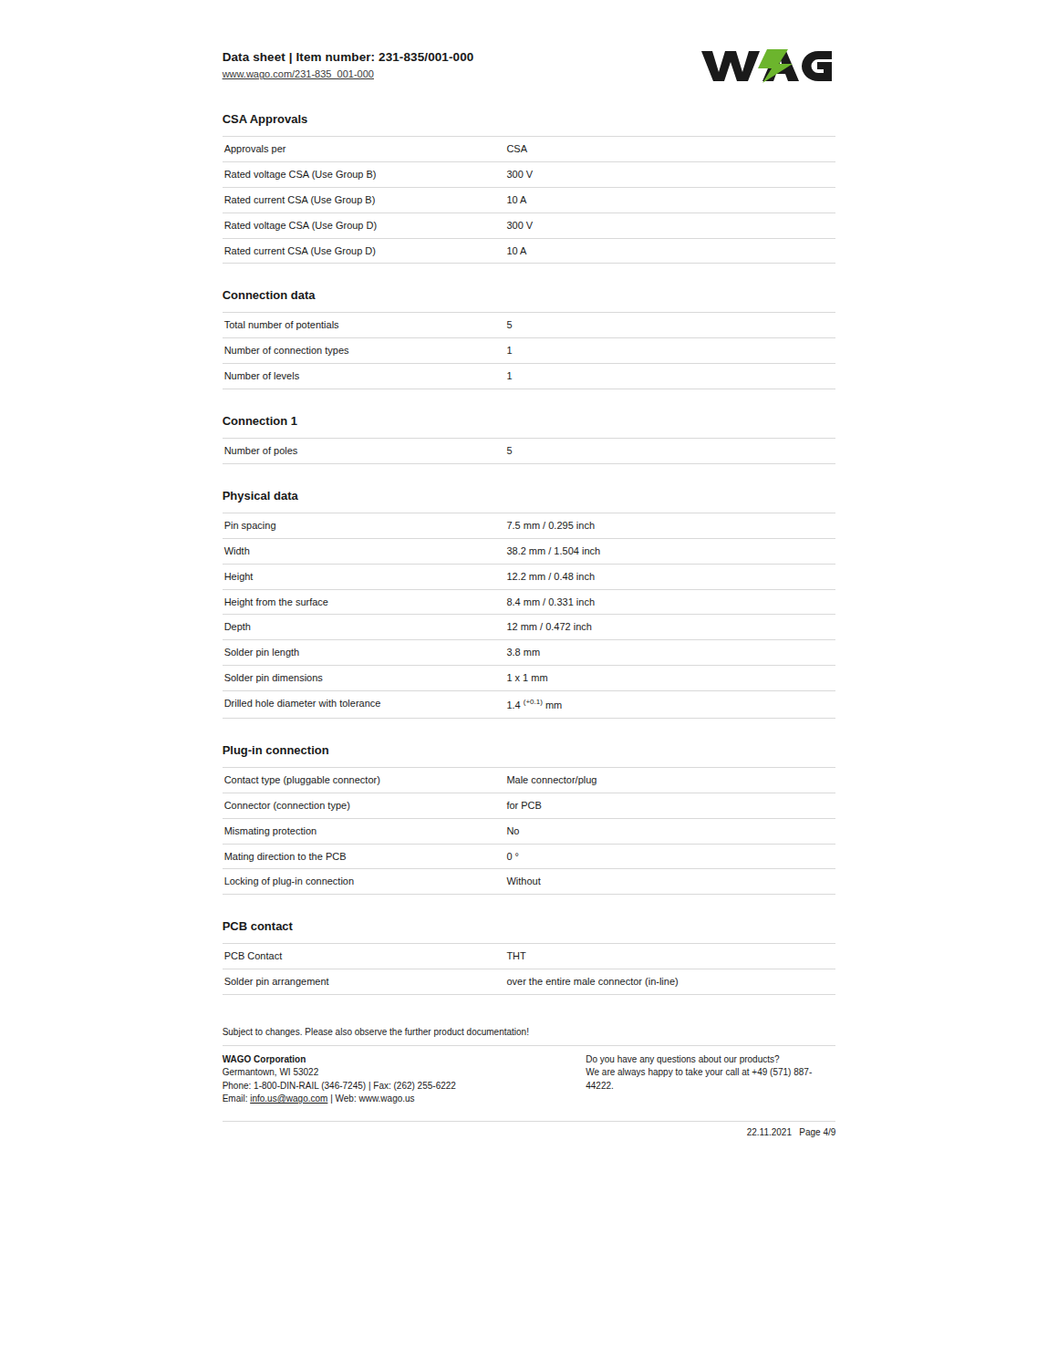Data sheet | Item number: 231-835/001-000
www.wago.com/231-835_001-000
CSA Approvals
| Approvals per | CSA |
| Rated voltage CSA (Use Group B) | 300 V |
| Rated current CSA (Use Group B) | 10 A |
| Rated voltage CSA (Use Group D) | 300 V |
| Rated current CSA (Use Group D) | 10 A |
Connection data
| Total number of potentials | 5 |
| Number of connection types | 1 |
| Number of levels | 1 |
Connection 1
| Number of poles | 5 |
Physical data
| Pin spacing | 7.5 mm / 0.295 inch |
| Width | 38.2 mm / 1.504 inch |
| Height | 12.2 mm / 0.48 inch |
| Height from the surface | 8.4 mm / 0.331 inch |
| Depth | 12 mm / 0.472 inch |
| Solder pin length | 3.8 mm |
| Solder pin dimensions | 1 x 1 mm |
| Drilled hole diameter with tolerance | 1.4 (+0.1) mm |
Plug-in connection
| Contact type (pluggable connector) | Male connector/plug |
| Connector (connection type) | for PCB |
| Mismating protection | No |
| Mating direction to the PCB | 0 ° |
| Locking of plug-in connection | Without |
PCB contact
| PCB Contact | THT |
| Solder pin arrangement | over the entire male connector (in-line) |
Subject to changes. Please also observe the further product documentation!
WAGO Corporation
Germantown, WI 53022
Phone: 1-800-DIN-RAIL (346-7245) | Fax: (262) 255-6222
Email: info.us@wago.com | Web: www.wago.us
Do you have any questions about our products?
We are always happy to take your call at +49 (571) 887-44222.
22.11.2021 Page 4/9